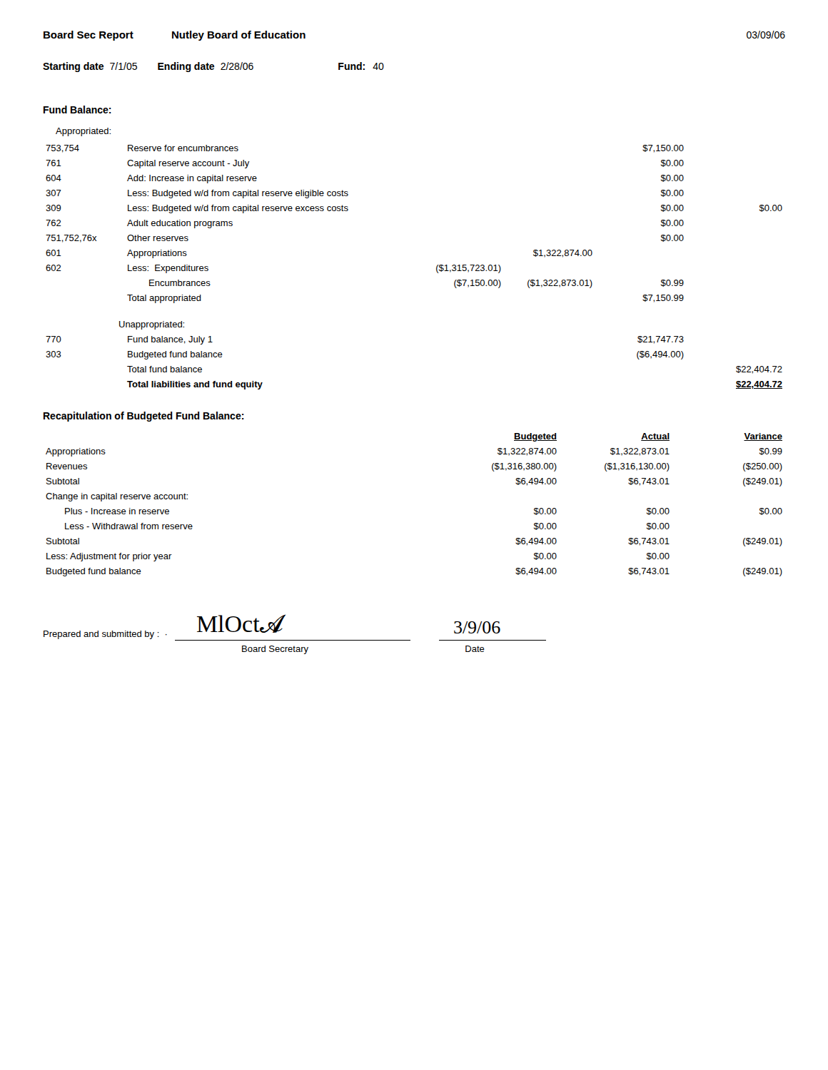Board Sec Report
Nutley Board of Education
03/09/06
Starting date 7/1/05 Ending date 2/28/06 Fund: 40
Fund Balance:
Appropriated:
| 753,754 | Reserve for encumbrances | | | $7,150.00 | |
| 761 | Capital reserve account - July | | | $0.00 | |
| 604 | Add: Increase in capital reserve | | | $0.00 | |
| 307 | Less: Budgeted w/d from capital reserve eligible costs | | | $0.00 | |
| 309 | Less: Budgeted w/d from capital reserve excess costs | | | $0.00 | $0.00 |
| 762 | Adult education programs | | | $0.00 | |
| 751,752,76x | Other reserves | | | $0.00 | |
| 601 | Appropriations | | $1,322,874.00 | | |
| 602 | Less: Expenditures | ($1,315,723.01) | | | |
| | Encumbrances | ($7,150.00) | ($1,322,873.01) | $0.99 | |
| | Total appropriated | | | $7,150.99 | |
| | Unappropriated: | | | | |
| 770 | Fund balance, July 1 | | | $21,747.73 | |
| 303 | Budgeted fund balance | | | ($6,494.00) | |
| | Total fund balance | | | | $22,404.72 |
| | Total liabilities and fund equity | | | | $22,404.72 |
Recapitulation of Budgeted Fund Balance:
| | Budgeted | Actual | Variance |
| --- | --- | --- | --- |
| Appropriations | $1,322,874.00 | $1,322,873.01 | $0.99 |
| Revenues | ($1,316,380.00) | ($1,316,130.00) | ($250.00) |
| Subtotal | $6,494.00 | $6,743.01 | ($249.01) |
| Change in capital reserve account: | | | |
| Plus - Increase in reserve | $0.00 | $0.00 | $0.00 |
| Less - Withdrawal from reserve | $0.00 | $0.00 | |
| Subtotal | $6,494.00 | $6,743.01 | ($249.01) |
| Less: Adjustment for prior year | $0.00 | $0.00 | |
| Budgeted fund balance | $6,494.00 | $6,743.01 | ($249.01) |
Prepared and submitted by : ·
MlOct𝓐
3/9/06
Board Secretary
Date